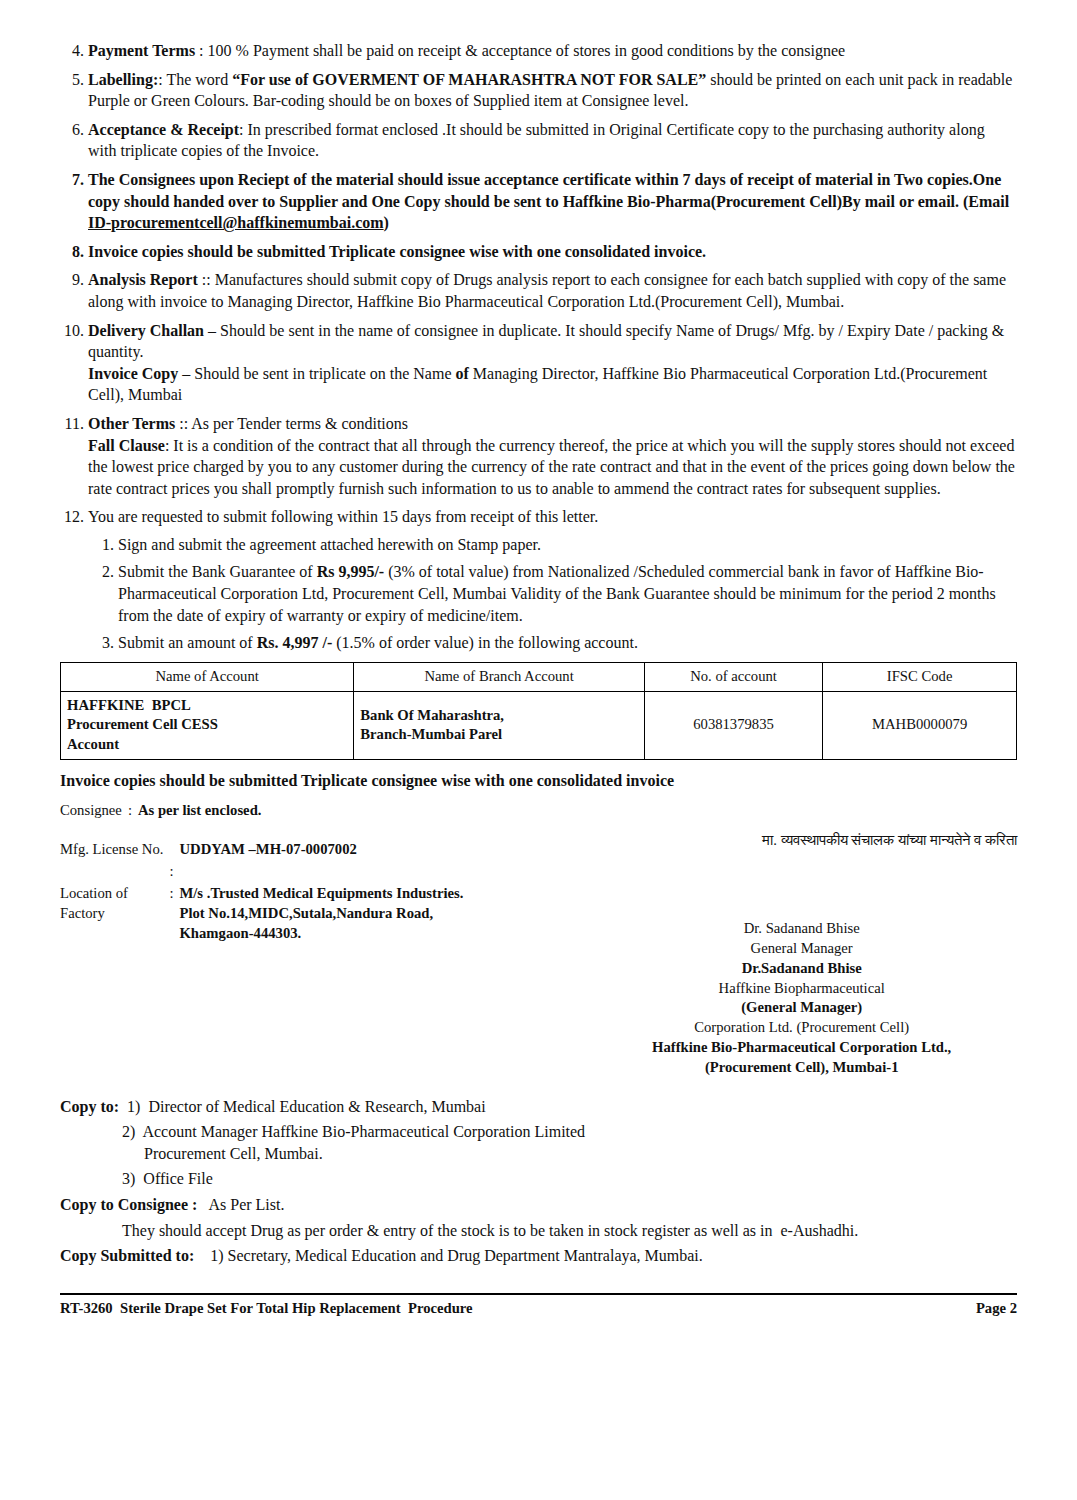Payment Terms : 100 % Payment shall be paid on receipt & acceptance of stores in good conditions by the consignee
Labelling:: The word “For use of GOVERMENT OF MAHARASHTRA NOT FOR SALE” should be printed on each unit pack in readable Purple or Green Colours. Bar-coding should be on boxes of Supplied item at Consignee level.
Acceptance & Receipt: In prescribed format enclosed .It should be submitted in Original Certificate copy to the purchasing authority along with triplicate copies of the Invoice.
The Consignees upon Reciept of the material should issue acceptance certificate within 7 days of receipt of material in Two copies.One copy should handed over to Supplier and One Copy should be sent to Haffkine Bio-Pharma(Procurement Cell)By mail or email. (Email ID-procurementcell@haffkinemumbai.com)
Invoice copies should be submitted Triplicate consignee wise with one consolidated invoice.
Analysis Report :: Manufactures should submit copy of Drugs analysis report to each consignee for each batch supplied with copy of the same along with invoice to Managing Director, Haffkine Bio Pharmaceutical Corporation Ltd.(Procurement Cell), Mumbai.
Delivery Challan – Should be sent in the name of consignee in duplicate. It should specify Name of Drugs/ Mfg. by / Expiry Date / packing & quantity.
Invoice Copy – Should be sent in triplicate on the Name of Managing Director, Haffkine Bio Pharmaceutical Corporation Ltd.(Procurement Cell), Mumbai
Other Terms :: As per Tender terms & conditions
Fall Clause: It is a condition of the contract that all through the currency thereof, the price at which you will the supply stores should not exceed the lowest price charged by you to any customer during the currency of the rate contract and that in the event of the prices going down below the rate contract prices you shall promptly furnish such information to us to anable to ammend the contract rates for subsequent supplies.
You are requested to submit following within 15 days from receipt of this letter.
Sign and submit the agreement attached herewith on Stamp paper.
Submit the Bank Guarantee of Rs 9,995/- (3% of total value) from Nationalized /Scheduled commercial bank in favor of Haffkine Bio-Pharmaceutical Corporation Ltd, Procurement Cell, Mumbai Validity of the Bank Guarantee should be minimum for the period 2 months from the date of expiry of warranty or expiry of medicine/item.
Submit an amount of Rs. 4,997 /- (1.5% of order value) in the following account.
| Name of Account | Name of Branch Account | No. of account | IFSC Code |
| --- | --- | --- | --- |
| HAFFKINE BPCL Procurement Cell CESS Account | Bank Of Maharashtra, Branch-Mumbai Parel | 60381379835 | MAHB0000079 |
Invoice copies should be submitted Triplicate consignee wise with one consolidated invoice
| Consignee | : | As per list enclosed. |
| Mfg. License No. | | UDDYAM –MH-07-0007002 |
| | : | |
| Location of Factory | : | M/s .Trusted Medical Equipments Industries. Plot No.14,MIDC,Sutala,Nandura Road, Khamgaon-444303. |
मा. व्यवस्थापकीय संचालक यांच्या मान्यतेने व करिता
Dr. Sadanand Bhise
General Manager
Dr.Sadanand Bhise
Haffkine Biopharmaceutical
(General Manager)
Corporation Ltd. (Procurement Cell)
Haffkine Bio-Pharmaceutical Corporation Ltd.,
(Procurement Cell), Mumbai-1
Copy to: 1) Director of Medical Education & Research, Mumbai
2) Account Manager Haffkine Bio-Pharmaceutical Corporation Limited
Procurement Cell, Mumbai.
3) Office File
Copy to Consignee : As Per List.
They should accept Drug as per order & entry of the stock is to be taken in stock register as well as in e-Aushadhi.
Copy Submitted to: 1) Secretary, Medical Education and Drug Department Mantralaya, Mumbai.
RT-3260 Sterile Drape Set For Total Hip Replacement Procedure Page 2